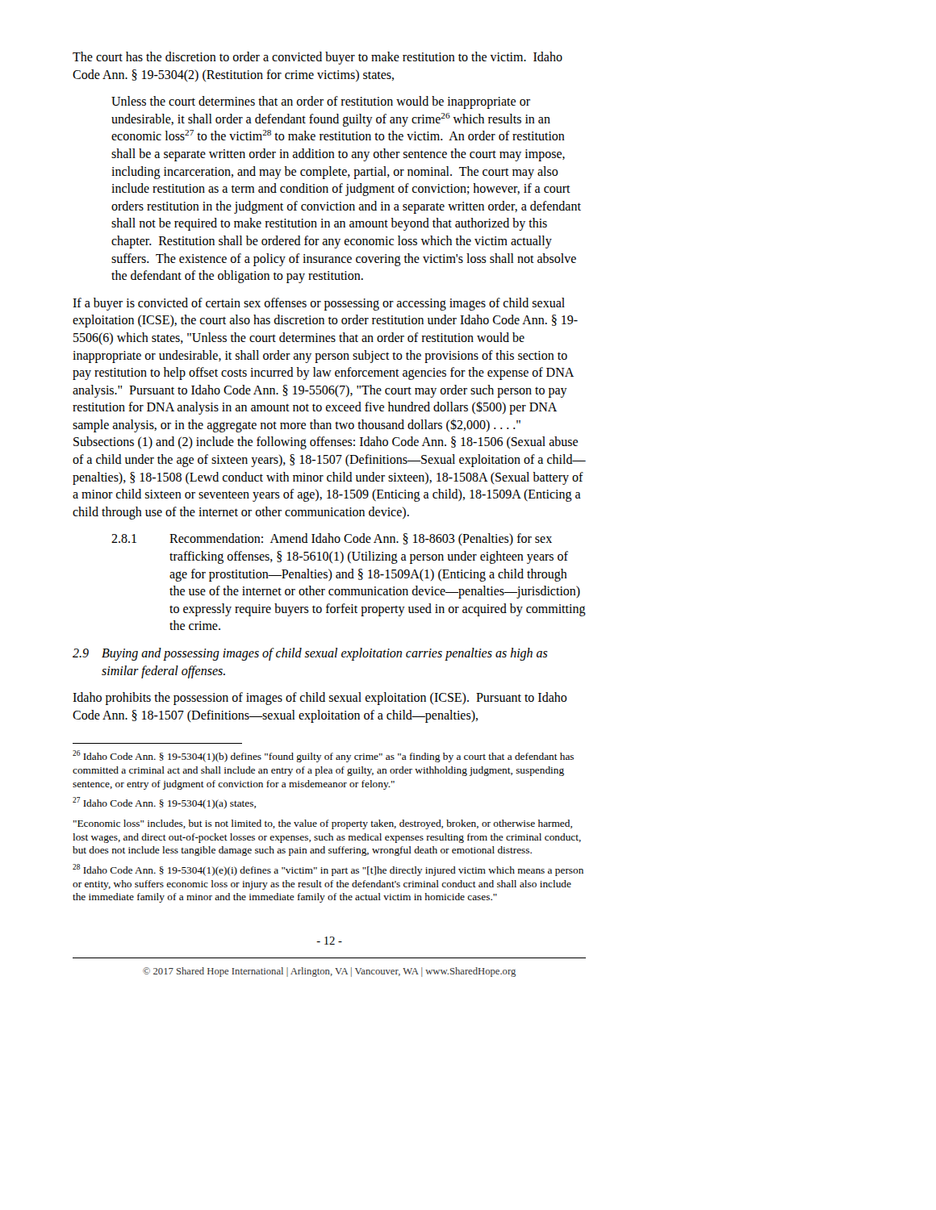The court has the discretion to order a convicted buyer to make restitution to the victim. Idaho Code Ann. § 19-5304(2) (Restitution for crime victims) states,
Unless the court determines that an order of restitution would be inappropriate or undesirable, it shall order a defendant found guilty of any crime26 which results in an economic loss27 to the victim28 to make restitution to the victim. An order of restitution shall be a separate written order in addition to any other sentence the court may impose, including incarceration, and may be complete, partial, or nominal. The court may also include restitution as a term and condition of judgment of conviction; however, if a court orders restitution in the judgment of conviction and in a separate written order, a defendant shall not be required to make restitution in an amount beyond that authorized by this chapter. Restitution shall be ordered for any economic loss which the victim actually suffers. The existence of a policy of insurance covering the victim's loss shall not absolve the defendant of the obligation to pay restitution.
If a buyer is convicted of certain sex offenses or possessing or accessing images of child sexual exploitation (ICSE), the court also has discretion to order restitution under Idaho Code Ann. § 19-5506(6) which states, "Unless the court determines that an order of restitution would be inappropriate or undesirable, it shall order any person subject to the provisions of this section to pay restitution to help offset costs incurred by law enforcement agencies for the expense of DNA analysis." Pursuant to Idaho Code Ann. § 19-5506(7), "The court may order such person to pay restitution for DNA analysis in an amount not to exceed five hundred dollars ($500) per DNA sample analysis, or in the aggregate not more than two thousand dollars ($2,000) . . . ." Subsections (1) and (2) include the following offenses: Idaho Code Ann. § 18-1506 (Sexual abuse of a child under the age of sixteen years), § 18-1507 (Definitions—Sexual exploitation of a child—penalties), § 18-1508 (Lewd conduct with minor child under sixteen), 18-1508A (Sexual battery of a minor child sixteen or seventeen years of age), 18-1509 (Enticing a child), 18-1509A (Enticing a child through use of the internet or other communication device).
2.8.1 Recommendation: Amend Idaho Code Ann. § 18-8603 (Penalties) for sex trafficking offenses, § 18-5610(1) (Utilizing a person under eighteen years of age for prostitution—Penalties) and § 18-1509A(1) (Enticing a child through the use of the internet or other communication device—penalties—jurisdiction) to expressly require buyers to forfeit property used in or acquired by committing the crime.
2.9 Buying and possessing images of child sexual exploitation carries penalties as high as similar federal offenses.
Idaho prohibits the possession of images of child sexual exploitation (ICSE). Pursuant to Idaho Code Ann. § 18-1507 (Definitions—sexual exploitation of a child—penalties),
26 Idaho Code Ann. § 19-5304(1)(b) defines "found guilty of any crime" as "a finding by a court that a defendant has committed a criminal act and shall include an entry of a plea of guilty, an order withholding judgment, suspending sentence, or entry of judgment of conviction for a misdemeanor or felony."
27 Idaho Code Ann. § 19-5304(1)(a) states,
"Economic loss" includes, but is not limited to, the value of property taken, destroyed, broken, or otherwise harmed, lost wages, and direct out-of-pocket losses or expenses, such as medical expenses resulting from the criminal conduct, but does not include less tangible damage such as pain and suffering, wrongful death or emotional distress.
28 Idaho Code Ann. § 19-5304(1)(e)(i) defines a "victim" in part as "[t]he directly injured victim which means a person or entity, who suffers economic loss or injury as the result of the defendant's criminal conduct and shall also include the immediate family of a minor and the immediate family of the actual victim in homicide cases."
- 12 -
© 2017 Shared Hope International | Arlington, VA | Vancouver, WA | www.SharedHope.org